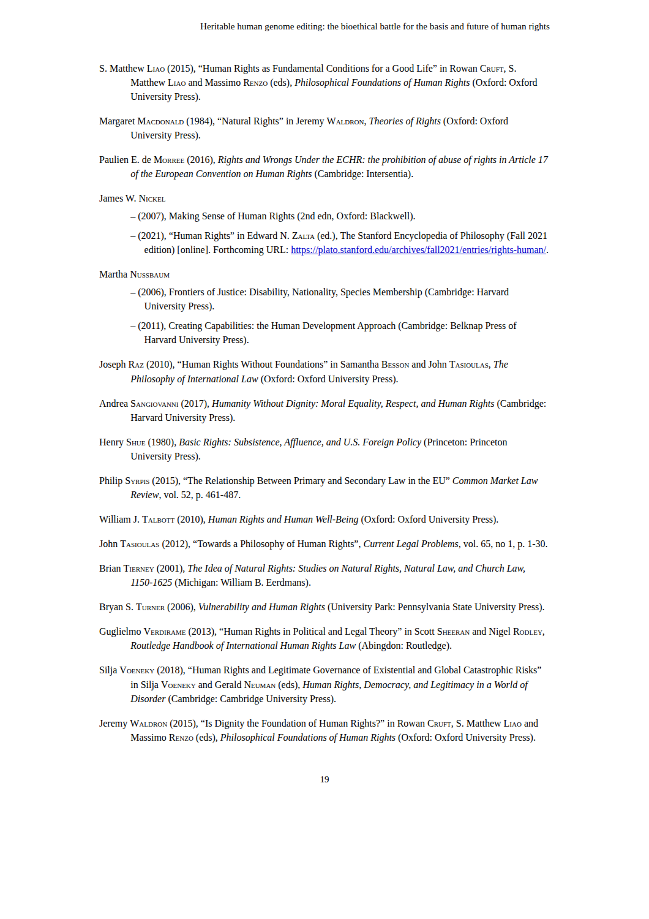Heritable human genome editing: the bioethical battle for the basis and future of human rights
S. Matthew Liao (2015), “Human Rights as Fundamental Conditions for a Good Life” in Rowan Cruft, S. Matthew Liao and Massimo Renzo (eds), Philosophical Foundations of Human Rights (Oxford: Oxford University Press).
Margaret Macdonald (1984), “Natural Rights” in Jeremy Waldron, Theories of Rights (Oxford: Oxford University Press).
Paulien E. de Morree (2016), Rights and Wrongs Under the ECHR: the prohibition of abuse of rights in Article 17 of the European Convention on Human Rights (Cambridge: Intersentia).
James W. Nickel
– (2007), Making Sense of Human Rights (2nd edn, Oxford: Blackwell).
– (2021), “Human Rights” in Edward N. Zalta (ed.), The Stanford Encyclopedia of Philosophy (Fall 2021 edition) [online]. Forthcoming URL: https://plato.stanford.edu/archives/fall2021/entries/rights-human/.
Martha Nussbaum
– (2006), Frontiers of Justice: Disability, Nationality, Species Membership (Cambridge: Harvard University Press).
– (2011), Creating Capabilities: the Human Development Approach (Cambridge: Belknap Press of Harvard University Press).
Joseph Raz (2010), “Human Rights Without Foundations” in Samantha Besson and John Tasioulas, The Philosophy of International Law (Oxford: Oxford University Press).
Andrea Sangiovanni (2017), Humanity Without Dignity: Moral Equality, Respect, and Human Rights (Cambridge: Harvard University Press).
Henry Shue (1980), Basic Rights: Subsistence, Affluence, and U.S. Foreign Policy (Princeton: Princeton University Press).
Philip Syrpis (2015), “The Relationship Between Primary and Secondary Law in the EU” Common Market Law Review, vol. 52, p. 461-487.
William J. Talbott (2010), Human Rights and Human Well-Being (Oxford: Oxford University Press).
John Tasioulas (2012), “Towards a Philosophy of Human Rights”, Current Legal Problems, vol. 65, no 1, p. 1-30.
Brian Tierney (2001), The Idea of Natural Rights: Studies on Natural Rights, Natural Law, and Church Law, 1150-1625 (Michigan: William B. Eerdmans).
Bryan S. Turner (2006), Vulnerability and Human Rights (University Park: Pennsylvania State University Press).
Guglielmo Verdirame (2013), “Human Rights in Political and Legal Theory” in Scott Sheeran and Nigel Rodley, Routledge Handbook of International Human Rights Law (Abingdon: Routledge).
Silja Voeneky (2018), “Human Rights and Legitimate Governance of Existential and Global Catastrophic Risks” in Silja Voeneky and Gerald Neuman (eds), Human Rights, Democracy, and Legitimacy in a World of Disorder (Cambridge: Cambridge University Press).
Jeremy Waldron (2015), “Is Dignity the Foundation of Human Rights?” in Rowan Cruft, S. Matthew Liao and Massimo Renzo (eds), Philosophical Foundations of Human Rights (Oxford: Oxford University Press).
19